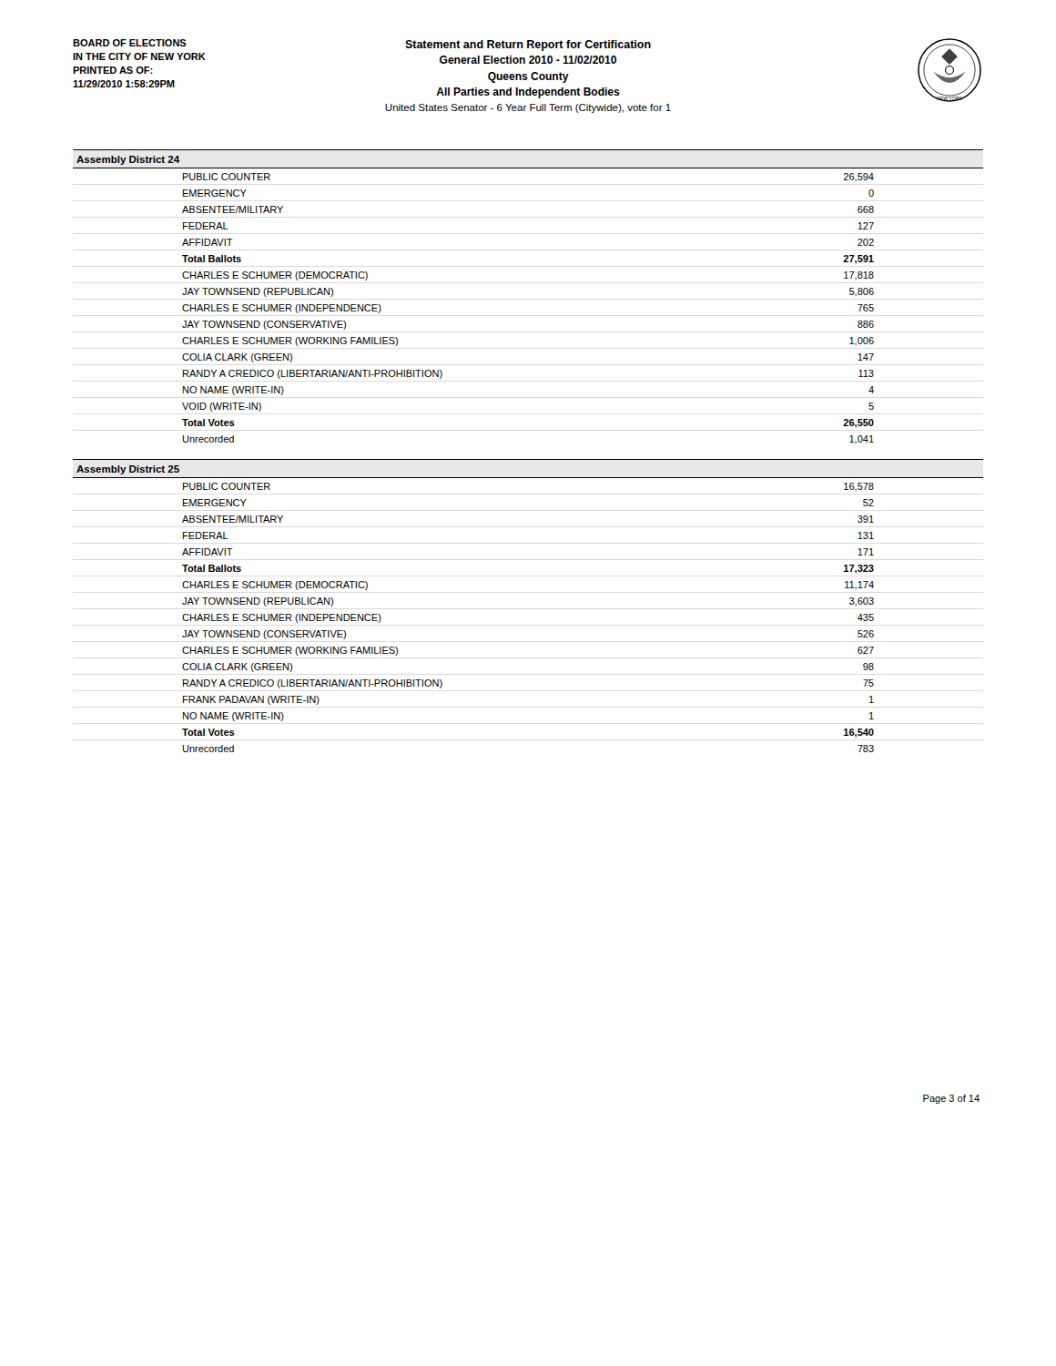BOARD OF ELECTIONS
IN THE CITY OF NEW YORK
PRINTED AS OF:
11/29/2010 1:58:29PM
Statement and Return Report for Certification
General Election 2010 - 11/02/2010
Queens County
All Parties and Independent Bodies
United States Senator - 6 Year Full Term (Citywide), vote for 1
NEW YORK
Assembly District 24
| PUBLIC COUNTER | 26,594 |
| EMERGENCY | 0 |
| ABSENTEE/MILITARY | 668 |
| FEDERAL | 127 |
| AFFIDAVIT | 202 |
| Total Ballots | 27,591 |
| CHARLES E SCHUMER (DEMOCRATIC) | 17,818 |
| JAY TOWNSEND (REPUBLICAN) | 5,806 |
| CHARLES E SCHUMER (INDEPENDENCE) | 765 |
| JAY TOWNSEND (CONSERVATIVE) | 886 |
| CHARLES E SCHUMER (WORKING FAMILIES) | 1,006 |
| COLIA CLARK (GREEN) | 147 |
| RANDY A CREDICO (LIBERTARIAN/ANTI-PROHIBITION) | 113 |
| NO NAME (WRITE-IN) | 4 |
| VOID (WRITE-IN) | 5 |
| Total Votes | 26,550 |
| Unrecorded | 1,041 |
Assembly District 25
| PUBLIC COUNTER | 16,578 |
| EMERGENCY | 52 |
| ABSENTEE/MILITARY | 391 |
| FEDERAL | 131 |
| AFFIDAVIT | 171 |
| Total Ballots | 17,323 |
| CHARLES E SCHUMER (DEMOCRATIC) | 11,174 |
| JAY TOWNSEND (REPUBLICAN) | 3,603 |
| CHARLES E SCHUMER (INDEPENDENCE) | 435 |
| JAY TOWNSEND (CONSERVATIVE) | 526 |
| CHARLES E SCHUMER (WORKING FAMILIES) | 627 |
| COLIA CLARK (GREEN) | 98 |
| RANDY A CREDICO (LIBERTARIAN/ANTI-PROHIBITION) | 75 |
| FRANK PADAVAN (WRITE-IN) | 1 |
| NO NAME (WRITE-IN) | 1 |
| Total Votes | 16,540 |
| Unrecorded | 783 |
Page 3 of 14